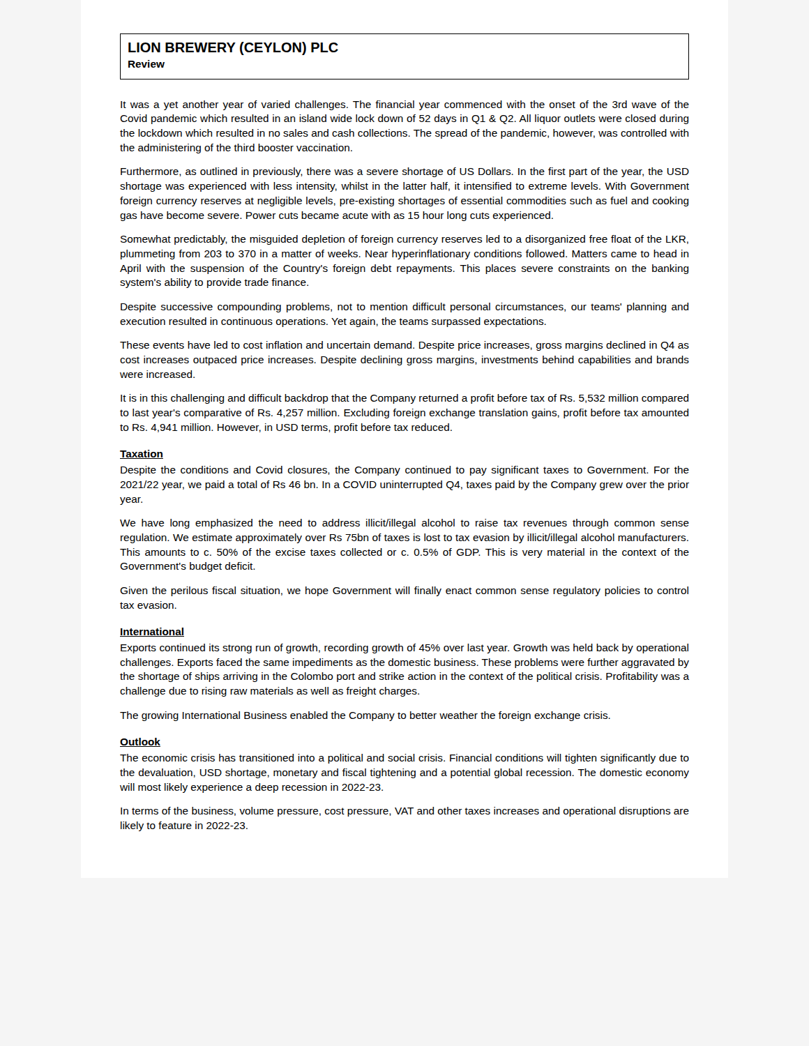LION BREWERY (CEYLON) PLC
Review
It was a yet another year of varied challenges. The financial year commenced with the onset of the 3rd wave of the Covid pandemic which resulted in an island wide lock down of 52 days in Q1 & Q2. All liquor outlets were closed during the lockdown which resulted in no sales and cash collections. The spread of the pandemic, however, was controlled with the administering of the third booster vaccination.
Furthermore, as outlined in previously, there was a severe shortage of US Dollars. In the first part of the year, the USD shortage was experienced with less intensity, whilst in the latter half, it intensified to extreme levels. With Government foreign currency reserves at negligible levels, pre-existing shortages of essential commodities such as fuel and cooking gas have become severe. Power cuts became acute with as 15 hour long cuts experienced.
Somewhat predictably, the misguided depletion of foreign currency reserves led to a disorganized free float of the LKR, plummeting from 203 to 370 in a matter of weeks. Near hyperinflationary conditions followed. Matters came to head in April with the suspension of the Country's foreign debt repayments. This places severe constraints on the banking system's ability to provide trade finance.
Despite successive compounding problems, not to mention difficult personal circumstances, our teams' planning and execution resulted in continuous operations. Yet again, the teams surpassed expectations.
These events have led to cost inflation and uncertain demand. Despite price increases, gross margins declined in Q4 as cost increases outpaced price increases. Despite declining gross margins, investments behind capabilities and brands were increased.
It is in this challenging and difficult backdrop that the Company returned a profit before tax of Rs. 5,532 million compared to last year's comparative of Rs. 4,257 million. Excluding foreign exchange translation gains, profit before tax amounted to Rs. 4,941 million. However, in USD terms, profit before tax reduced.
Taxation
Despite the conditions and Covid closures, the Company continued to pay significant taxes to Government. For the 2021/22 year, we paid a total of Rs 46 bn. In a COVID uninterrupted Q4, taxes paid by the Company grew over the prior year.
We have long emphasized the need to address illicit/illegal alcohol to raise tax revenues through common sense regulation. We estimate approximately over Rs 75bn of taxes is lost to tax evasion by illicit/illegal alcohol manufacturers. This amounts to c. 50% of the excise taxes collected or c. 0.5% of GDP. This is very material in the context of the Government's budget deficit.
Given the perilous fiscal situation, we hope Government will finally enact common sense regulatory policies to control tax evasion.
International
Exports continued its strong run of growth, recording growth of 45% over last year. Growth was held back by operational challenges. Exports faced the same impediments as the domestic business. These problems were further aggravated by the shortage of ships arriving in the Colombo port and strike action in the context of the political crisis. Profitability was a challenge due to rising raw materials as well as freight charges.
The growing International Business enabled the Company to better weather the foreign exchange crisis.
Outlook
The economic crisis has transitioned into a political and social crisis. Financial conditions will tighten significantly due to the devaluation, USD shortage, monetary and fiscal tightening and a potential global recession. The domestic economy will most likely experience a deep recession in 2022-23.
In terms of the business, volume pressure, cost pressure, VAT and other taxes increases and operational disruptions are likely to feature in 2022-23.